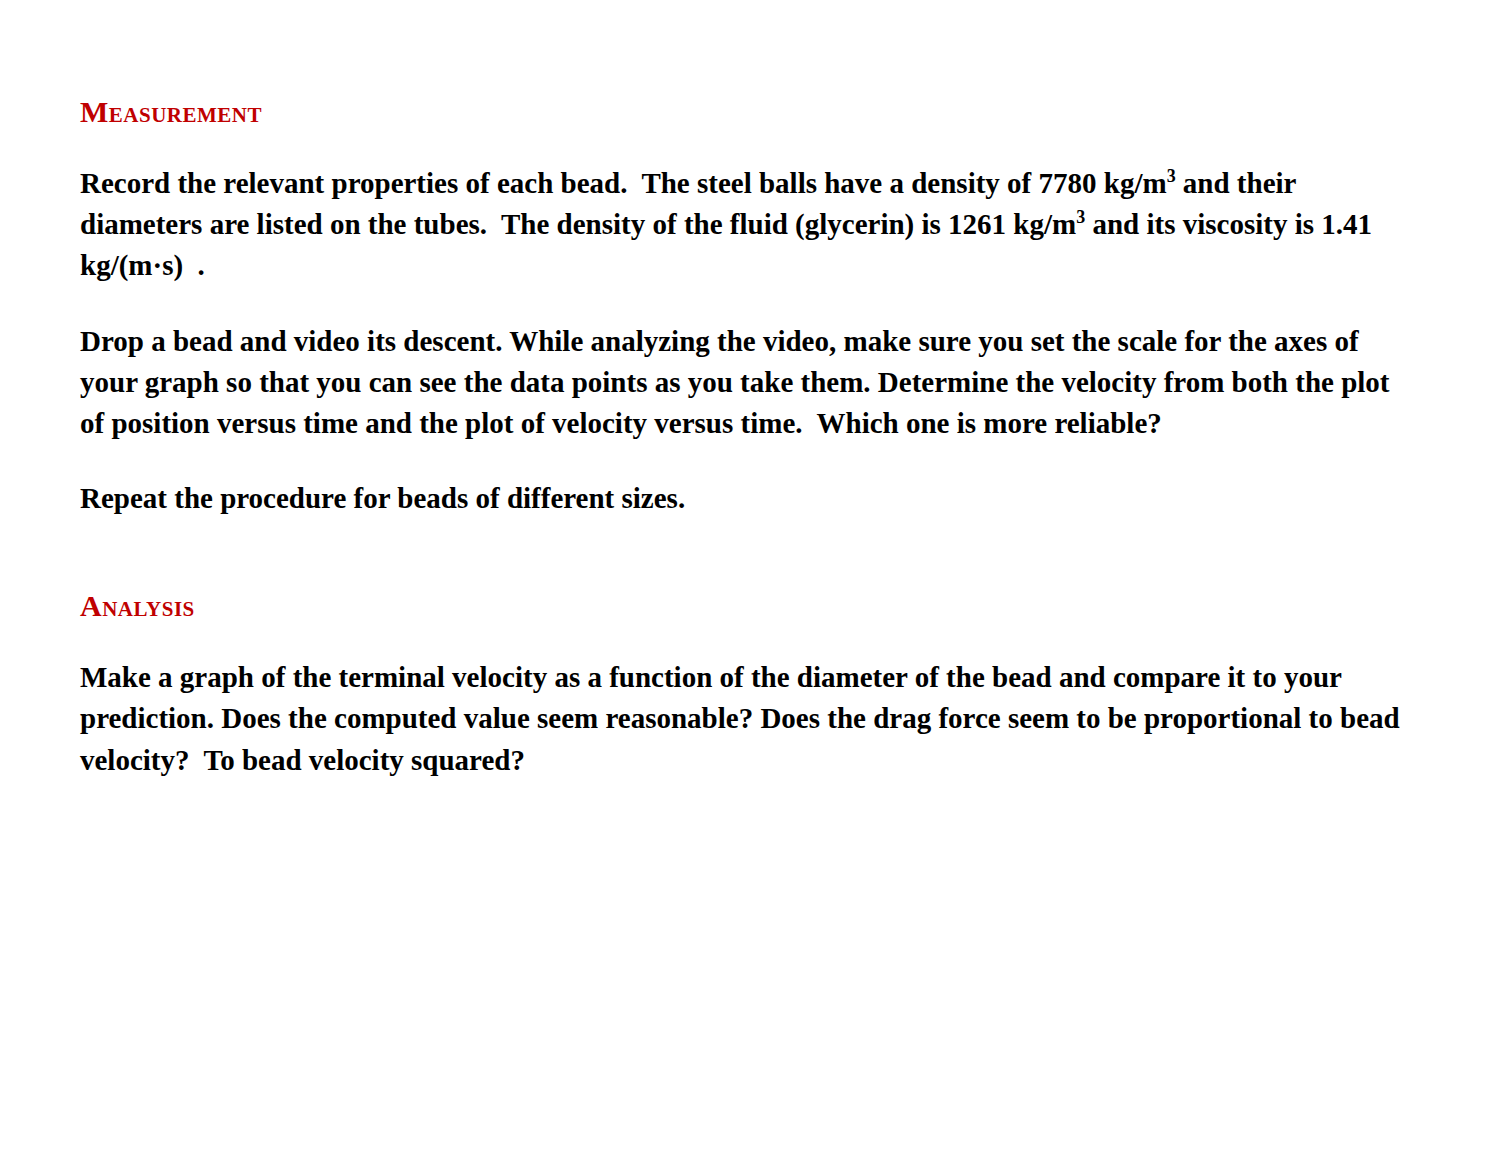Measurement
Record the relevant properties of each bead. The steel balls have a density of 7780 kg/m3 and their diameters are listed on the tubes. The density of the fluid (glycerin) is 1261 kg/m3 and its viscosity is 1.41 kg/(m·s) .
Drop a bead and video its descent. While analyzing the video, make sure you set the scale for the axes of your graph so that you can see the data points as you take them. Determine the velocity from both the plot of position versus time and the plot of velocity versus time. Which one is more reliable?
Repeat the procedure for beads of different sizes.
Analysis
Make a graph of the terminal velocity as a function of the diameter of the bead and compare it to your prediction. Does the computed value seem reasonable? Does the drag force seem to be proportional to bead velocity? To bead velocity squared?